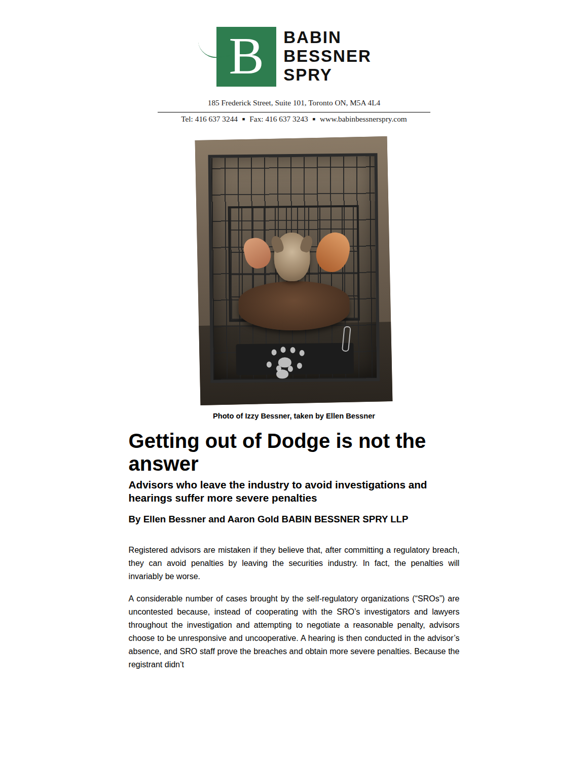B
BABIN
BESSNER
SPRY
185 Frederick Street, Suite 101, Toronto ON, M5A 4L4
Tel: 416 637 3244 ■ Fax: 416 637 3243 ■ www.babinbessnerspry.com
Photo of Izzy Bessner, taken by Ellen Bessner
Getting out of Dodge is not the answer
Advisors who leave the industry to avoid investigations and hearings suffer more severe penalties
By Ellen Bessner and Aaron Gold BABIN BESSNER SPRY LLP
Registered advisors are mistaken if they believe that, after committing a regulatory breach, they can avoid penalties by leaving the securities industry. In fact, the penalties will invariably be worse.
A considerable number of cases brought by the self-regulatory organizations (“SROs”) are uncontested because, instead of cooperating with the SRO’s investigators and lawyers throughout the investigation and attempting to negotiate a reasonable penalty, advisors choose to be unresponsive and uncooperative. A hearing is then conducted in the advisor’s absence, and SRO staff prove the breaches and obtain more severe penalties. Because the registrant didn’t